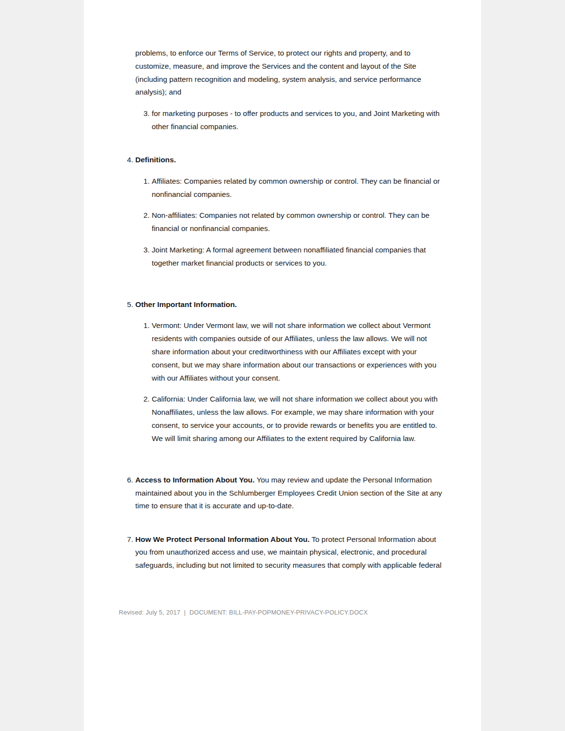problems, to enforce our Terms of Service, to protect our rights and property, and to customize, measure, and improve the Services and the content and layout of the Site (including pattern recognition and modeling, system analysis, and service performance analysis); and
for marketing purposes - to offer products and services to you, and Joint Marketing with other financial companies.
Definitions.
Affiliates: Companies related by common ownership or control. They can be financial or nonfinancial companies.
Non-affiliates: Companies not related by common ownership or control. They can be financial or nonfinancial companies.
Joint Marketing: A formal agreement between nonaffiliated financial companies that together market financial products or services to you.
Other Important Information.
Vermont: Under Vermont law, we will not share information we collect about Vermont residents with companies outside of our Affiliates, unless the law allows. We will not share information about your creditworthiness with our Affiliates except with your consent, but we may share information about our transactions or experiences with you with our Affiliates without your consent.
California: Under California law, we will not share information we collect about you with Nonaffiliates, unless the law allows. For example, we may share information with your consent, to service your accounts, or to provide rewards or benefits you are entitled to. We will limit sharing among our Affiliates to the extent required by California law.
Access to Information About You. You may review and update the Personal Information maintained about you in the Schlumberger Employees Credit Union section of the Site at any time to ensure that it is accurate and up-to-date.
How We Protect Personal Information About You. To protect Personal Information about you from unauthorized access and use, we maintain physical, electronic, and procedural safeguards, including but not limited to security measures that comply with applicable federal
Revised: July 5, 2017 | Document: Bill-Pay-Popmoney-Privacy-Policy.docx